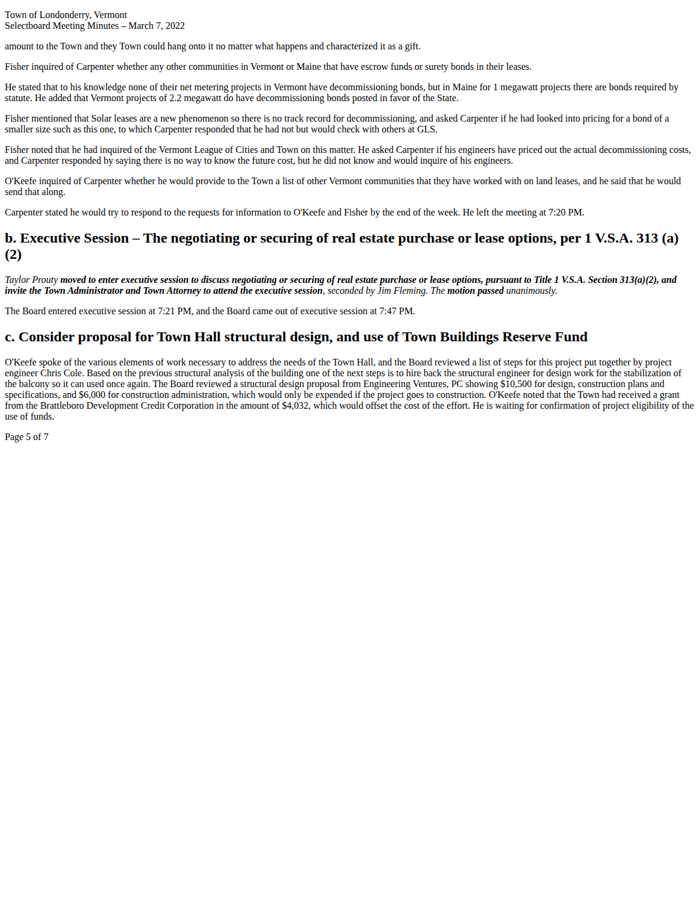Town of Londonderry, Vermont
Selectboard Meeting Minutes – March 7, 2022
amount to the Town and they Town could hang onto it no matter what happens and characterized it as a gift.
Fisher inquired of Carpenter whether any other communities in Vermont or Maine that have escrow funds or surety bonds in their leases.
He stated that to his knowledge none of their net metering projects in Vermont have decommissioning bonds, but in Maine for 1 megawatt projects there are bonds required by statute. He added that Vermont projects of 2.2 megawatt do have decommissioning bonds posted in favor of the State.
Fisher mentioned that Solar leases are a new phenomenon so there is no track record for decommissioning, and asked Carpenter if he had looked into pricing for a bond of a smaller size such as this one, to which Carpenter responded that he had not but would check with others at GLS.
Fisher noted that he had inquired of the Vermont League of Cities and Town on this matter. He asked Carpenter if his engineers have priced out the actual decommissioning costs, and Carpenter responded by saying there is no way to know the future cost, but he did not know and would inquire of his engineers.
O'Keefe inquired of Carpenter whether he would provide to the Town a list of other Vermont communities that they have worked with on land leases, and he said that he would send that along.
Carpenter stated he would try to respond to the requests for information to O'Keefe and Fisher by the end of the week. He left the meeting at 7:20 PM.
b. Executive Session – The negotiating or securing of real estate purchase or lease options, per 1 V.S.A. 313 (a)(2)
Taylor Prouty moved to enter executive session to discuss negotiating or securing of real estate purchase or lease options, pursuant to Title 1 V.S.A. Section 313(a)(2), and invite the Town Administrator and Town Attorney to attend the executive session, seconded by Jim Fleming. The motion passed unanimously.
The Board entered executive session at 7:21 PM, and the Board came out of executive session at 7:47 PM.
c. Consider proposal for Town Hall structural design, and use of Town Buildings Reserve Fund
O'Keefe spoke of the various elements of work necessary to address the needs of the Town Hall, and the Board reviewed a list of steps for this project put together by project engineer Chris Cole. Based on the previous structural analysis of the building one of the next steps is to hire back the structural engineer for design work for the stabilization of the balcony so it can used once again. The Board reviewed a structural design proposal from Engineering Ventures, PC showing $10,500 for design, construction plans and specifications, and $6,000 for construction administration, which would only be expended if the project goes to construction. O'Keefe noted that the Town had received a grant from the Brattleboro Development Credit Corporation in the amount of $4,032, which would offset the cost of the effort. He is waiting for confirmation of project eligibility of the use of funds.
Page 5 of 7